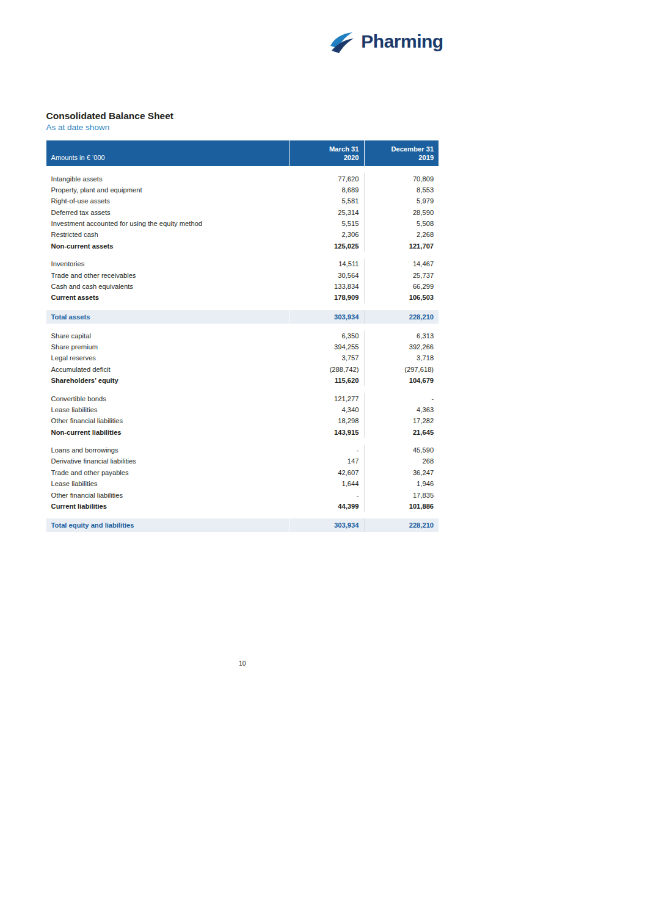Pharming
Consolidated Balance Sheet
As at date shown
| Amounts in € ‘000 | March 31 2020 | December 31 2019 |
| --- | --- | --- |
| Intangible assets | 77,620 | 70,809 |
| Property, plant and equipment | 8,689 | 8,553 |
| Right-of-use assets | 5,581 | 5,979 |
| Deferred tax assets | 25,314 | 28,590 |
| Investment accounted for using the equity method | 5,515 | 5,508 |
| Restricted cash | 2,306 | 2,268 |
| Non-current assets | 125,025 | 121,707 |
| Inventories | 14,511 | 14,467 |
| Trade and other receivables | 30,564 | 25,737 |
| Cash and cash equivalents | 133,834 | 66,299 |
| Current assets | 178,909 | 106,503 |
| Total assets | 303,934 | 228,210 |
| Share capital | 6,350 | 6,313 |
| Share premium | 394,255 | 392,266 |
| Legal reserves | 3,757 | 3,718 |
| Accumulated deficit | (288,742) | (297,618) |
| Shareholders’ equity | 115,620 | 104,679 |
| Convertible bonds | 121,277 | - |
| Lease liabilities | 4,340 | 4,363 |
| Other financial liabilities | 18,298 | 17,282 |
| Non-current liabilities | 143,915 | 21,645 |
| Loans and borrowings | - | 45,590 |
| Derivative financial liabilities | 147 | 268 |
| Trade and other payables | 42,607 | 36,247 |
| Lease liabilities | 1,644 | 1,946 |
| Other financial liabilities | - | 17,835 |
| Current liabilities | 44,399 | 101,886 |
| Total equity and liabilities | 303,934 | 228,210 |
10